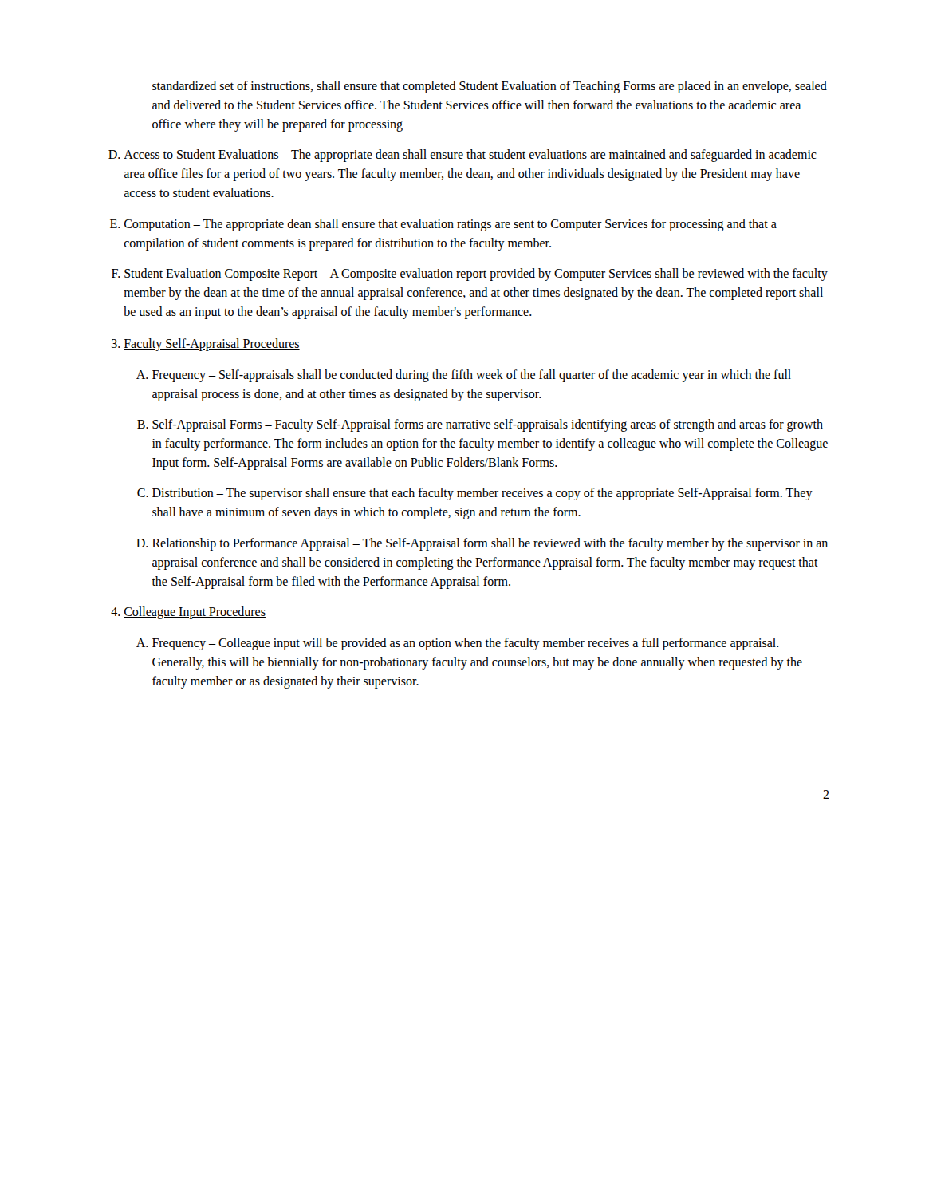standardized set of instructions, shall ensure that completed Student Evaluation of Teaching Forms are placed in an envelope, sealed and delivered to the Student Services office. The Student Services office will then forward the evaluations to the academic area office where they will be prepared for processing
Access to Student Evaluations – The appropriate dean shall ensure that student evaluations are maintained and safeguarded in academic area office files for a period of two years. The faculty member, the dean, and other individuals designated by the President may have access to student evaluations.
Computation – The appropriate dean shall ensure that evaluation ratings are sent to Computer Services for processing and that a compilation of student comments is prepared for distribution to the faculty member.
Student Evaluation Composite Report – A Composite evaluation report provided by Computer Services shall be reviewed with the faculty member by the dean at the time of the annual appraisal conference, and at other times designated by the dean. The completed report shall be used as an input to the dean’s appraisal of the faculty member's performance.
Faculty Self-Appraisal Procedures
Frequency – Self-appraisals shall be conducted during the fifth week of the fall quarter of the academic year in which the full appraisal process is done, and at other times as designated by the supervisor.
Self-Appraisal Forms – Faculty Self-Appraisal forms are narrative self-appraisals identifying areas of strength and areas for growth in faculty performance. The form includes an option for the faculty member to identify a colleague who will complete the Colleague Input form. Self-Appraisal Forms are available on Public Folders/Blank Forms.
Distribution – The supervisor shall ensure that each faculty member receives a copy of the appropriate Self-Appraisal form. They shall have a minimum of seven days in which to complete, sign and return the form.
Relationship to Performance Appraisal – The Self-Appraisal form shall be reviewed with the faculty member by the supervisor in an appraisal conference and shall be considered in completing the Performance Appraisal form. The faculty member may request that the Self-Appraisal form be filed with the Performance Appraisal form.
Colleague Input Procedures
Frequency – Colleague input will be provided as an option when the faculty member receives a full performance appraisal. Generally, this will be biennially for non-probationary faculty and counselors, but may be done annually when requested by the faculty member or as designated by their supervisor.
2